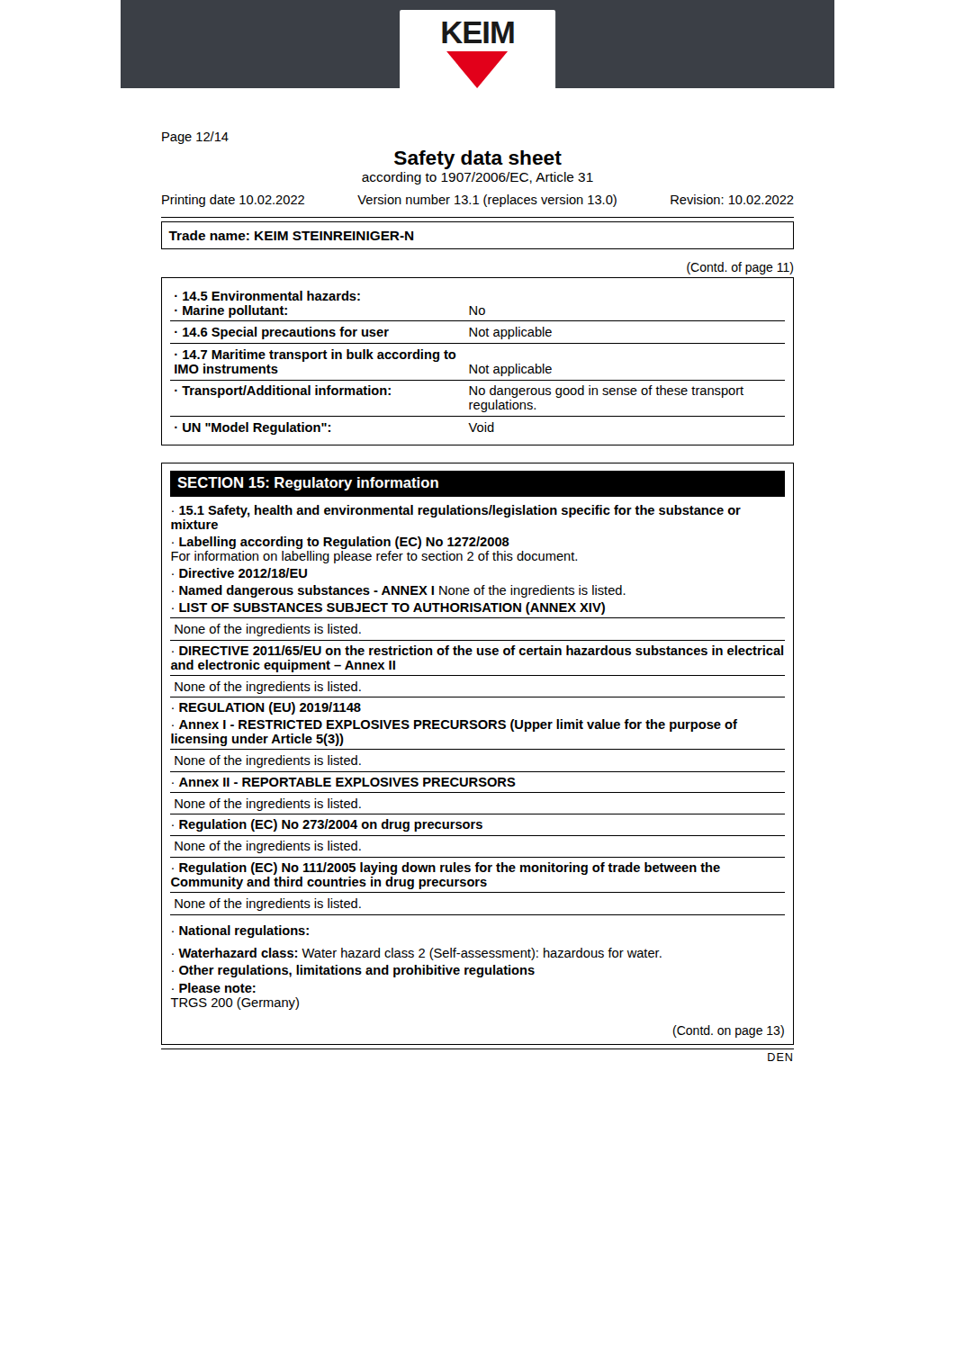KEIM
Page 12/14
Safety data sheet
according to 1907/2006/EC, Article 31
Printing date 10.02.2022 Version number 13.1 (replaces version 13.0) Revision: 10.02.2022
Trade name: KEIM STEINREINIGER-N
(Contd. of page 11)
| · 14.5 Environmental hazards: · Marine pollutant: | No |
| · 14.6 Special precautions for user | Not applicable |
| · 14.7 Maritime transport in bulk according to IMO instruments | Not applicable |
| · Transport/Additional information: | No dangerous good in sense of these transport regulations. |
| · UN "Model Regulation": | Void |
SECTION 15: Regulatory information
· 15.1 Safety, health and environmental regulations/legislation specific for the substance or mixture
· Labelling according to Regulation (EC) No 1272/2008
For information on labelling please refer to section 2 of this document.
· Directive 2012/18/EU
· Named dangerous substances - ANNEX I None of the ingredients is listed.
· LIST OF SUBSTANCES SUBJECT TO AUTHORISATION (ANNEX XIV)
None of the ingredients is listed.
· DIRECTIVE 2011/65/EU on the restriction of the use of certain hazardous substances in electrical and electronic equipment – Annex II
None of the ingredients is listed.
· REGULATION (EU) 2019/1148
· Annex I - RESTRICTED EXPLOSIVES PRECURSORS (Upper limit value for the purpose of licensing under Article 5(3))
None of the ingredients is listed.
· Annex II - REPORTABLE EXPLOSIVES PRECURSORS
None of the ingredients is listed.
· Regulation (EC) No 273/2004 on drug precursors
None of the ingredients is listed.
· Regulation (EC) No 111/2005 laying down rules for the monitoring of trade between the Community and third countries in drug precursors
None of the ingredients is listed.
· National regulations:
· Waterhazard class: Water hazard class 2 (Self-assessment): hazardous for water.
· Other regulations, limitations and prohibitive regulations
· Please note:
TRGS 200 (Germany)
(Contd. on page 13)
DEN